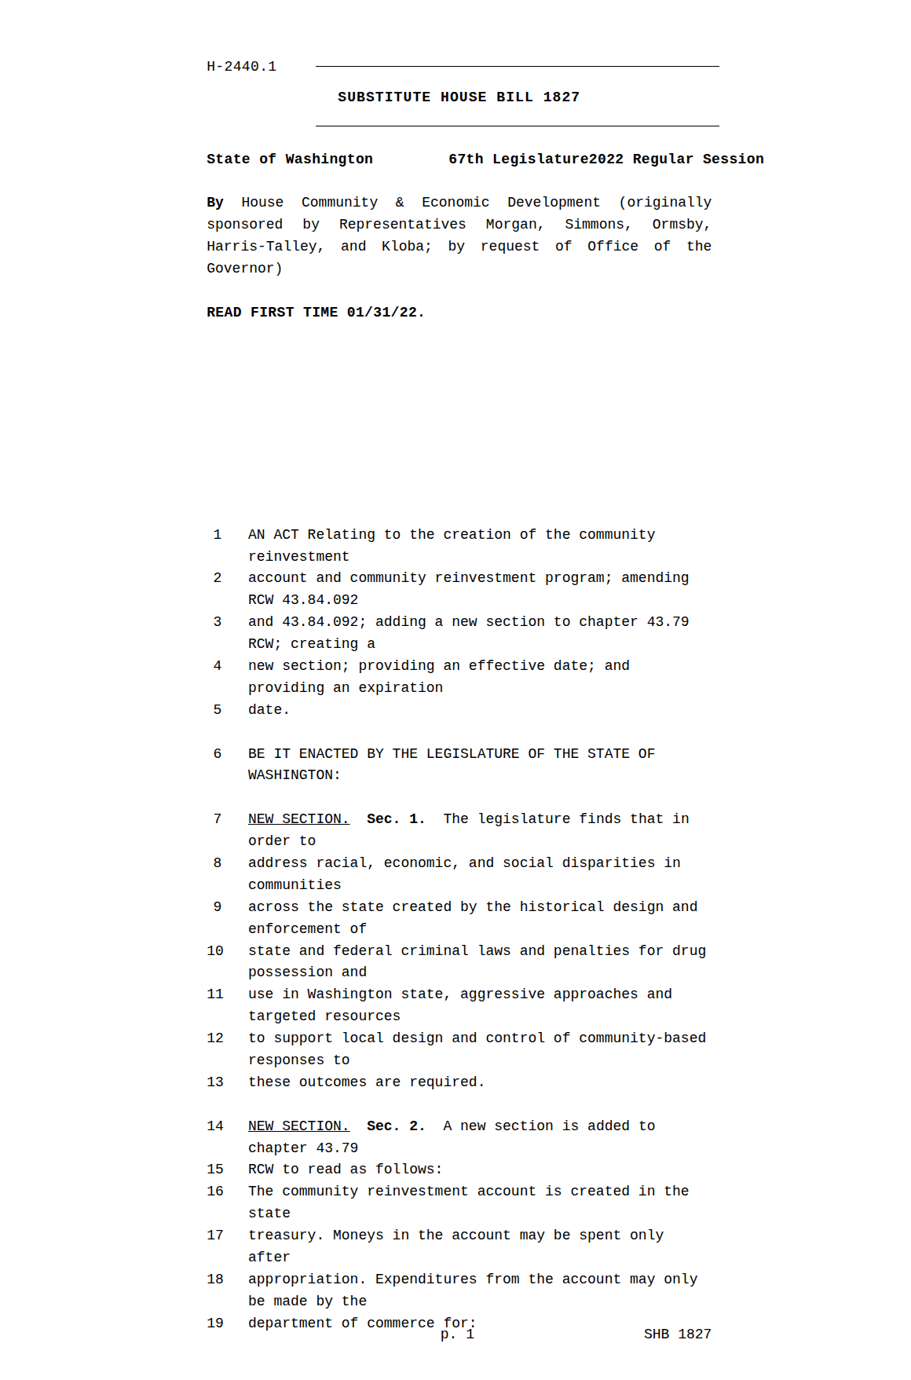H-2440.1
SUBSTITUTE HOUSE BILL 1827
State of Washington 67th Legislature 2022 Regular Session
By House Community & Economic Development (originally sponsored by Representatives Morgan, Simmons, Ormsby, Harris-Talley, and Kloba; by request of Office of the Governor)
READ FIRST TIME 01/31/22.
1 AN ACT Relating to the creation of the community reinvestment
2 account and community reinvestment program; amending RCW 43.84.092
3 and 43.84.092; adding a new section to chapter 43.79 RCW; creating a
4 new section; providing an effective date; and providing an expiration
5 date.
6 BE IT ENACTED BY THE LEGISLATURE OF THE STATE OF WASHINGTON:
7 NEW SECTION. Sec. 1. The legislature finds that in order to
8 address racial, economic, and social disparities in communities
9 across the state created by the historical design and enforcement of
10 state and federal criminal laws and penalties for drug possession and
11 use in Washington state, aggressive approaches and targeted resources
12 to support local design and control of community-based responses to
13 these outcomes are required.
14 NEW SECTION. Sec. 2. A new section is added to chapter 43.79
15 RCW to read as follows:
16 The community reinvestment account is created in the state
17 treasury. Moneys in the account may be spent only after
18 appropriation. Expenditures from the account may only be made by the
19 department of commerce for:
p. 1 SHB 1827